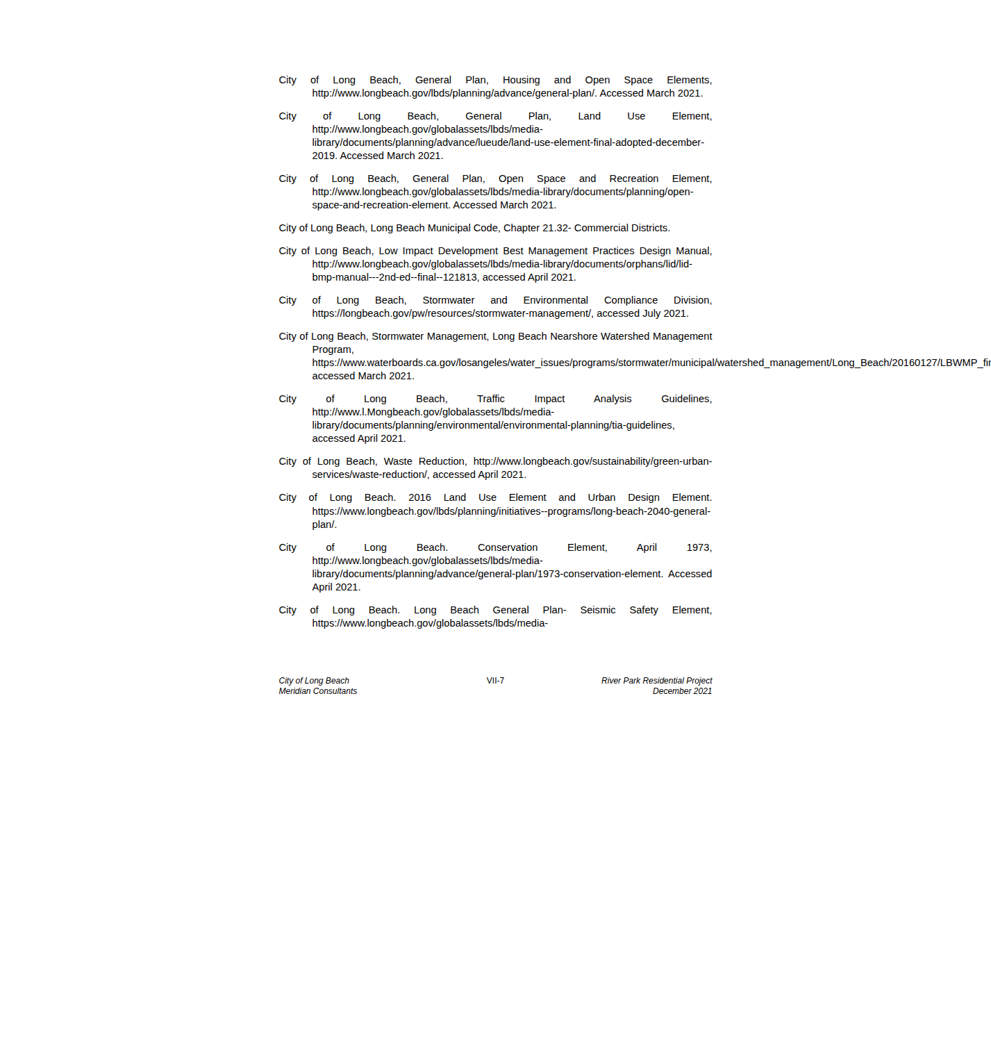City of Long Beach, General Plan, Housing and Open Space Elements, http://www.longbeach.gov/lbds/planning/advance/general-plan/. Accessed March 2021.
City of Long Beach, General Plan, Land Use Element, http://www.longbeach.gov/globalassets/lbds/media-library/documents/planning/advance/lueude/land-use-element-final-adopted-december-2019. Accessed March 2021.
City of Long Beach, General Plan, Open Space and Recreation Element, http://www.longbeach.gov/globalassets/lbds/media-library/documents/planning/open-space-and-recreation-element. Accessed March 2021.
City of Long Beach, Long Beach Municipal Code, Chapter 21.32- Commercial Districts.
City of Long Beach, Low Impact Development Best Management Practices Design Manual, http://www.longbeach.gov/globalassets/lbds/media-library/documents/orphans/lid/lid-bmp-manual---2nd-ed--final--121813, accessed April 2021.
City of Long Beach, Stormwater and Environmental Compliance Division, https://longbeach.gov/pw/resources/stormwater-management/, accessed July 2021.
City of Long Beach, Stormwater Management, Long Beach Nearshore Watershed Management Program, https://www.waterboards.ca.gov/losangeles/water_issues/programs/stormwater/municipal/watershed_management/Long_Beach/20160127/LBWMP_final.pdf, accessed March 2021.
City of Long Beach, Traffic Impact Analysis Guidelines, http://www.l.Mongbeach.gov/globalassets/lbds/media-library/documents/planning/environmental/environmental-planning/tia-guidelines, accessed April 2021.
City of Long Beach, Waste Reduction, http://www.longbeach.gov/sustainability/green-urban-services/waste-reduction/, accessed April 2021.
City of Long Beach. 2016 Land Use Element and Urban Design Element. https://www.longbeach.gov/lbds/planning/initiatives--programs/long-beach-2040-general-plan/.
City of Long Beach. Conservation Element, April 1973, http://www.longbeach.gov/globalassets/lbds/media-library/documents/planning/advance/general-plan/1973-conservation-element. Accessed April 2021.
City of Long Beach. Long Beach General Plan- Seismic Safety Element, https://www.longbeach.gov/globalassets/lbds/media-
| City of Long Beach Meridian Consultants | VII-7 | River Park Residential Project December 2021 |